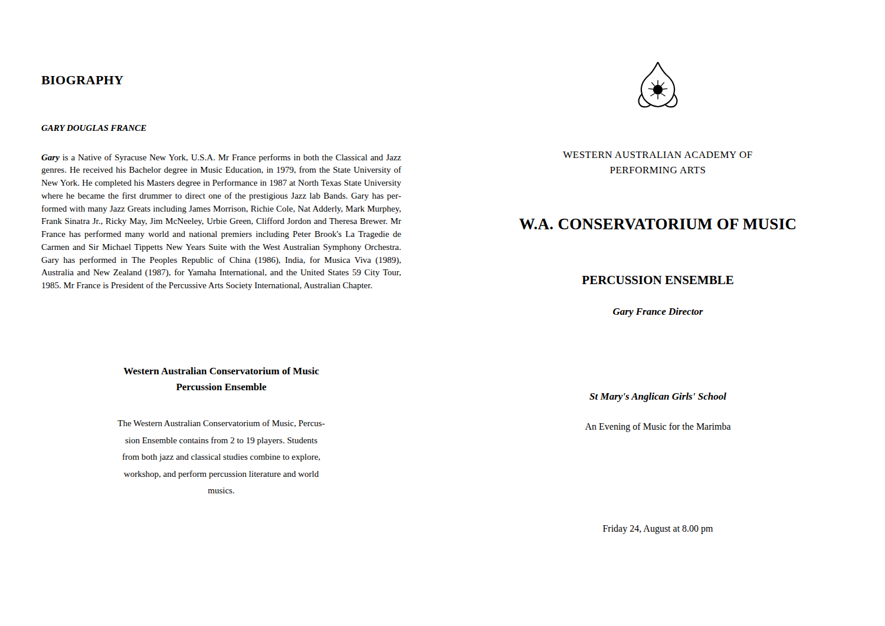BIOGRAPHY
GARY DOUGLAS FRANCE
Gary is a Native of Syracuse New York, U.S.A. Mr France performs in both the Classical and Jazz genres. He received his Bachelor degree in Music Education, in 1979, from the State University of New York. He completed his Masters degree in Performance in 1987 at North Texas State University where he became the first drummer to direct one of the prestigious Jazz lab Bands. Gary has performed with many Jazz Greats including James Morrison, Richie Cole, Nat Adderly, Mark Murphey, Frank Sinatra Jr., Ricky May, Jim McNeeley, Urbie Green, Clifford Jordon and Theresa Brewer. Mr France has performed many world and national premiers including Peter Brook's La Tragedie de Carmen and Sir Michael Tippetts New Years Suite with the West Australian Symphony Orchestra. Gary has performed in The Peoples Republic of China (1986), India, for Musica Viva (1989), Australia and New Zealand (1987), for Yamaha International, and the United States 59 City Tour, 1985. Mr France is President of the Percussive Arts Society International, Australian Chapter.
Western Australian Conservatorium of Music
Percussion Ensemble
The Western Australian Conservatorium of Music, Percus-
sion Ensemble contains from 2 to 19 players. Students
from both jazz and classical studies combine to explore,
workshop, and perform percussion literature and world
musics.
WESTERN AUSTRALIAN ACADEMY OF
PERFORMING ARTS
W.A. CONSERVATORIUM OF MUSIC
PERCUSSION ENSEMBLE
Gary France Director
St Mary's Anglican Girls' School
An Evening of Music for the Marimba
Friday 24, August at 8.00 pm